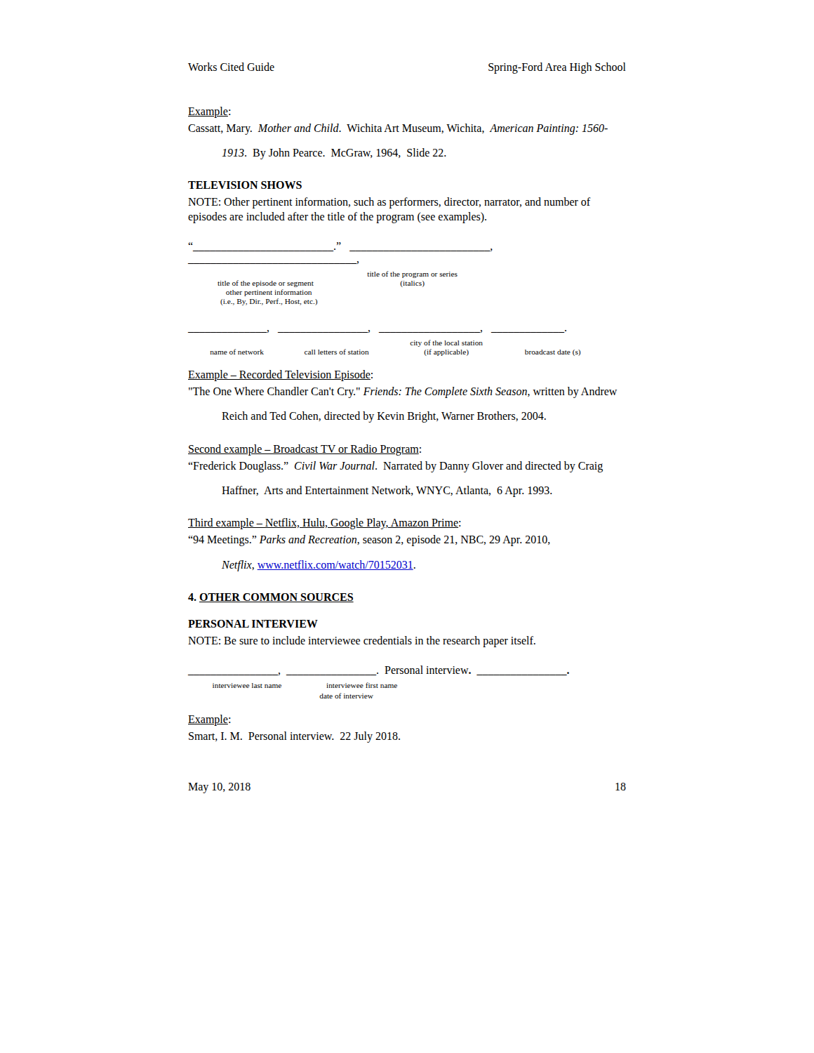Works Cited Guide Spring-Ford Area High School
Example:
Cassatt, Mary. Mother and Child. Wichita Art Museum, Wichita, American Painting: 1560- 1913. By John Pearce. McGraw, 1964, Slide 22.
Television Shows
NOTE: Other pertinent information, such as performers, director, narrator, and number of episodes are included after the title of the program (see examples).
“_________________________.” _________________________, ______________________________,
title of the episode or segment title of the program or series(italics) other pertinent information(i.e., By, Dir., Perf., Host, etc.)
______________, ________________, __________________, _____________.
name of network call letters of station city of the local station(if applicable) broadcast date (s)
Example – Recorded Television Episode:
"The One Where Chandler Can't Cry." Friends: The Complete Sixth Season, written by Andrew Reich and Ted Cohen, directed by Kevin Bright, Warner Brothers, 2004.
Second example – Broadcast TV or Radio Program:
“Frederick Douglass.” Civil War Journal. Narrated by Danny Glover and directed by Craig Haffner, Arts and Entertainment Network, WNYC, Atlanta, 6 Apr. 1993.
Third example – Netflix, Hulu, Google Play, Amazon Prime:
“94 Meetings.” Parks and Recreation, season 2, episode 21, NBC, 29 Apr. 2010, Netflix, www.netflix.com/watch/70152031.
4. OTHER COMMON SOURCES
Personal Interview
NOTE: Be sure to include interviewee credentials in the research paper itself.
________________, ________________. Personal interview. ________________.
interviewee last name interviewee first name date of interview
Example:
Smart, I. M. Personal interview. 22 July 2018.
May 10, 2018 18